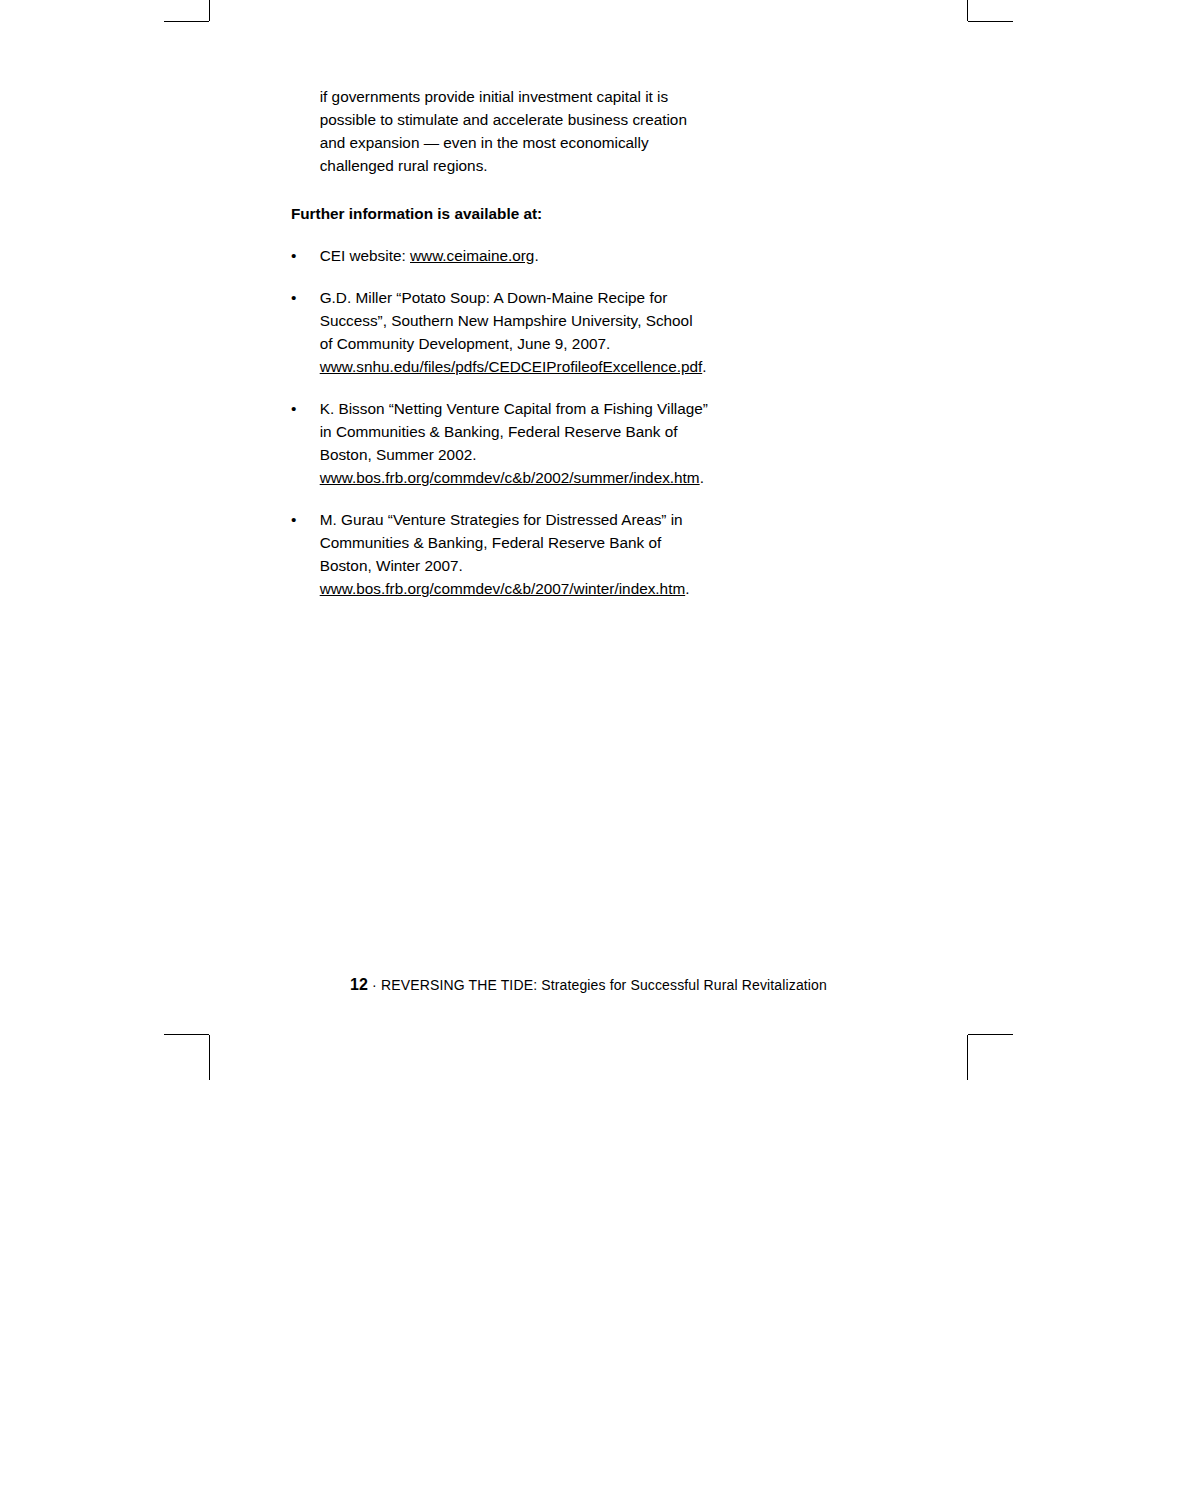if governments provide initial investment capital it is possible to stimulate and accelerate business creation and expansion — even in the most economically challenged rural regions.
Further information is available at:
CEI website: www.ceimaine.org.
G.D. Miller “Potato Soup: A Down-Maine Recipe for Success”, Southern New Hampshire University, School of Community Development, June 9, 2007. www.snhu.edu/files/pdfs/CEDCEIProfileofExcellence.pdf.
K. Bisson “Netting Venture Capital from a Fishing Village” in Communities & Banking, Federal Reserve Bank of Boston, Summer 2002. www.bos.frb.org/commdev/c&b/2002/summer/index.htm.
M. Gurau “Venture Strategies for Distressed Areas” in Communities & Banking, Federal Reserve Bank of Boston, Winter 2007. www.bos.frb.org/commdev/c&b/2007/winter/index.htm.
12 · Reversing the Tide: Strategies for Successful Rural Revitalization